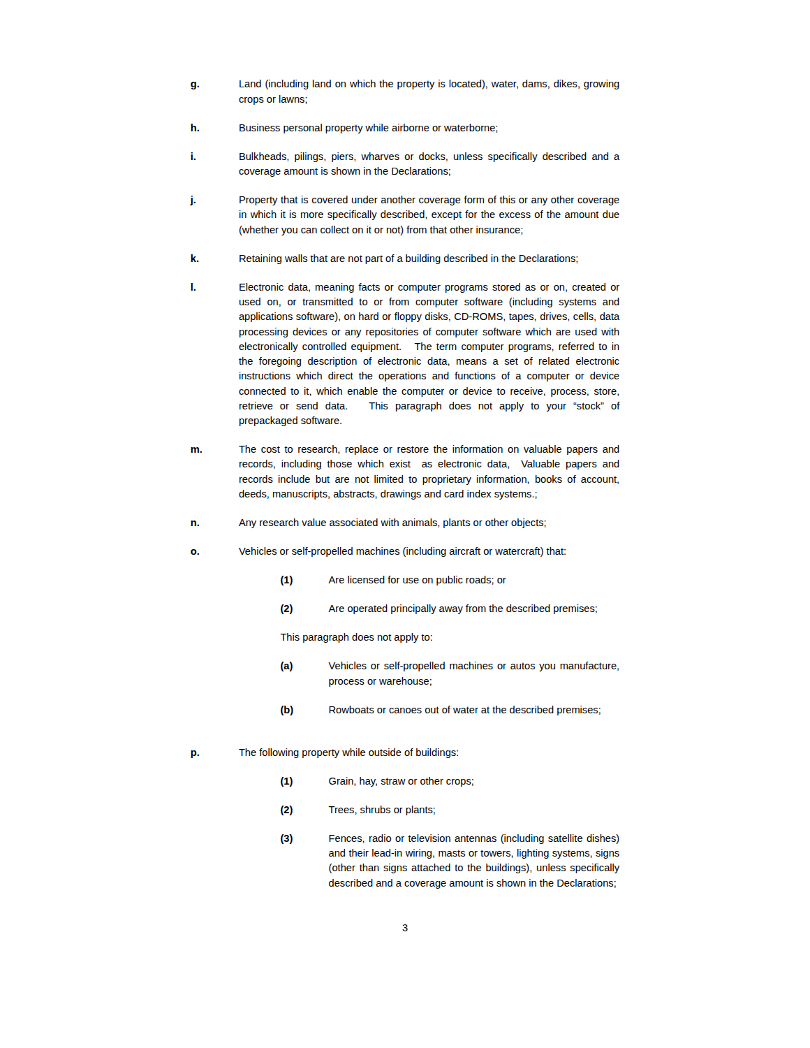g.
Land (including land on which the property is located), water, dams, dikes, growing crops or lawns;
h.
Business personal property while airborne or waterborne;
i.
Bulkheads, pilings, piers, wharves or docks, unless specifically described and a coverage amount is shown in the Declarations;
j.
Property that is covered under another coverage form of this or any other coverage in which it is more specifically described, except for the excess of the amount due (whether you can collect on it or not) from that other insurance;
k.
Retaining walls that are not part of a building described in the Declarations;
l.
Electronic data, meaning facts or computer programs stored as or on, created or used on, or transmitted to or from computer software (including systems and applications software), on hard or floppy disks, CD-ROMS, tapes, drives, cells, data processing devices or any repositories of computer software which are used with electronically controlled equipment. The term computer programs, referred to in the foregoing description of electronic data, means a set of related electronic instructions which direct the operations and functions of a computer or device connected to it, which enable the computer or device to receive, process, store, retrieve or send data. This paragraph does not apply to your “stock” of prepackaged software.
m.
The cost to research, replace or restore the information on valuable papers and records, including those which exist as electronic data, Valuable papers and records include but are not limited to proprietary information, books of account, deeds, manuscripts, abstracts, drawings and card index systems.;
n.
Any research value associated with animals, plants or other objects;
o.
Vehicles or self-propelled machines (including aircraft or watercraft) that:
(1)
Are licensed for use on public roads; or
(2)
Are operated principally away from the described premises;
This paragraph does not apply to:
(a)
Vehicles or self-propelled machines or autos you manufacture, process or warehouse;
(b)
Rowboats or canoes out of water at the described premises;
p.
The following property while outside of buildings:
(1)
Grain, hay, straw or other crops;
(2)
Trees, shrubs or plants;
(3)
Fences, radio or television antennas (including satellite dishes) and their lead-in wiring, masts or towers, lighting systems, signs (other than signs attached to the buildings), unless specifically described and a coverage amount is shown in the Declarations;
3